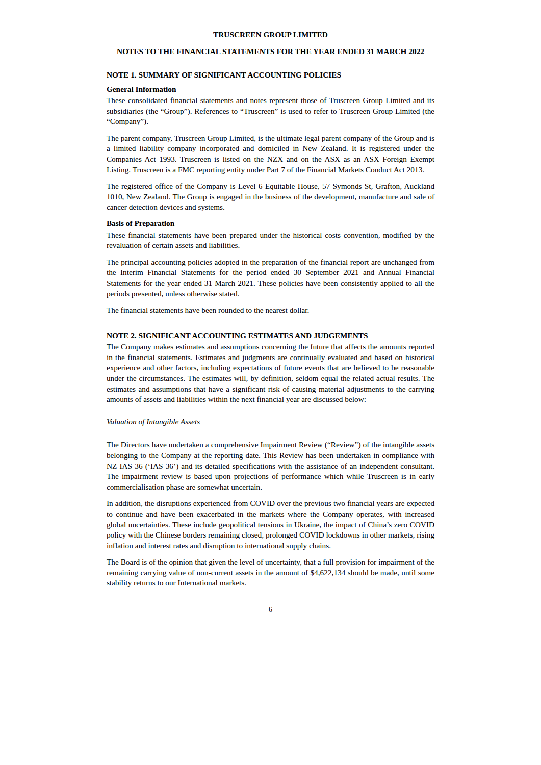TRUSCREEN GROUP LIMITED NOTES TO THE FINANCIAL STATEMENTS FOR THE YEAR ENDED 31 MARCH 2022
NOTE 1. SUMMARY OF SIGNIFICANT ACCOUNTING POLICIES
General Information
These consolidated financial statements and notes represent those of Truscreen Group Limited and its subsidiaries (the “Group”). References to “Truscreen” is used to refer to Truscreen Group Limited (the “Company”).
The parent company, Truscreen Group Limited, is the ultimate legal parent company of the Group and is a limited liability company incorporated and domiciled in New Zealand. It is registered under the Companies Act 1993. Truscreen is listed on the NZX and on the ASX as an ASX Foreign Exempt Listing. Truscreen is a FMC reporting entity under Part 7 of the Financial Markets Conduct Act 2013.
The registered office of the Company is Level 6 Equitable House, 57 Symonds St, Grafton, Auckland 1010, New Zealand. The Group is engaged in the business of the development, manufacture and sale of cancer detection devices and systems.
Basis of Preparation
These financial statements have been prepared under the historical costs convention, modified by the revaluation of certain assets and liabilities.
The principal accounting policies adopted in the preparation of the financial report are unchanged from the Interim Financial Statements for the period ended 30 September 2021 and Annual Financial Statements for the year ended 31 March 2021. These policies have been consistently applied to all the periods presented, unless otherwise stated.
The financial statements have been rounded to the nearest dollar.
NOTE 2. SIGNIFICANT ACCOUNTING ESTIMATES AND JUDGEMENTS
The Company makes estimates and assumptions concerning the future that affects the amounts reported in the financial statements. Estimates and judgments are continually evaluated and based on historical experience and other factors, including expectations of future events that are believed to be reasonable under the circumstances. The estimates will, by definition, seldom equal the related actual results. The estimates and assumptions that have a significant risk of causing material adjustments to the carrying amounts of assets and liabilities within the next financial year are discussed below:
Valuation of Intangible Assets
The Directors have undertaken a comprehensive Impairment Review (“Review”) of the intangible assets belonging to the Company at the reporting date. This Review has been undertaken in compliance with NZ IAS 36 (‘IAS 36’) and its detailed specifications with the assistance of an independent consultant. The impairment review is based upon projections of performance which while Truscreen is in early commercialisation phase are somewhat uncertain.
In addition, the disruptions experienced from COVID over the previous two financial years are expected to continue and have been exacerbated in the markets where the Company operates, with increased global uncertainties. These include geopolitical tensions in Ukraine, the impact of China’s zero COVID policy with the Chinese borders remaining closed, prolonged COVID lockdowns in other markets, rising inflation and interest rates and disruption to international supply chains.
The Board is of the opinion that given the level of uncertainty, that a full provision for impairment of the remaining carrying value of non-current assets in the amount of $4,622,134 should be made, until some stability returns to our International markets.
6